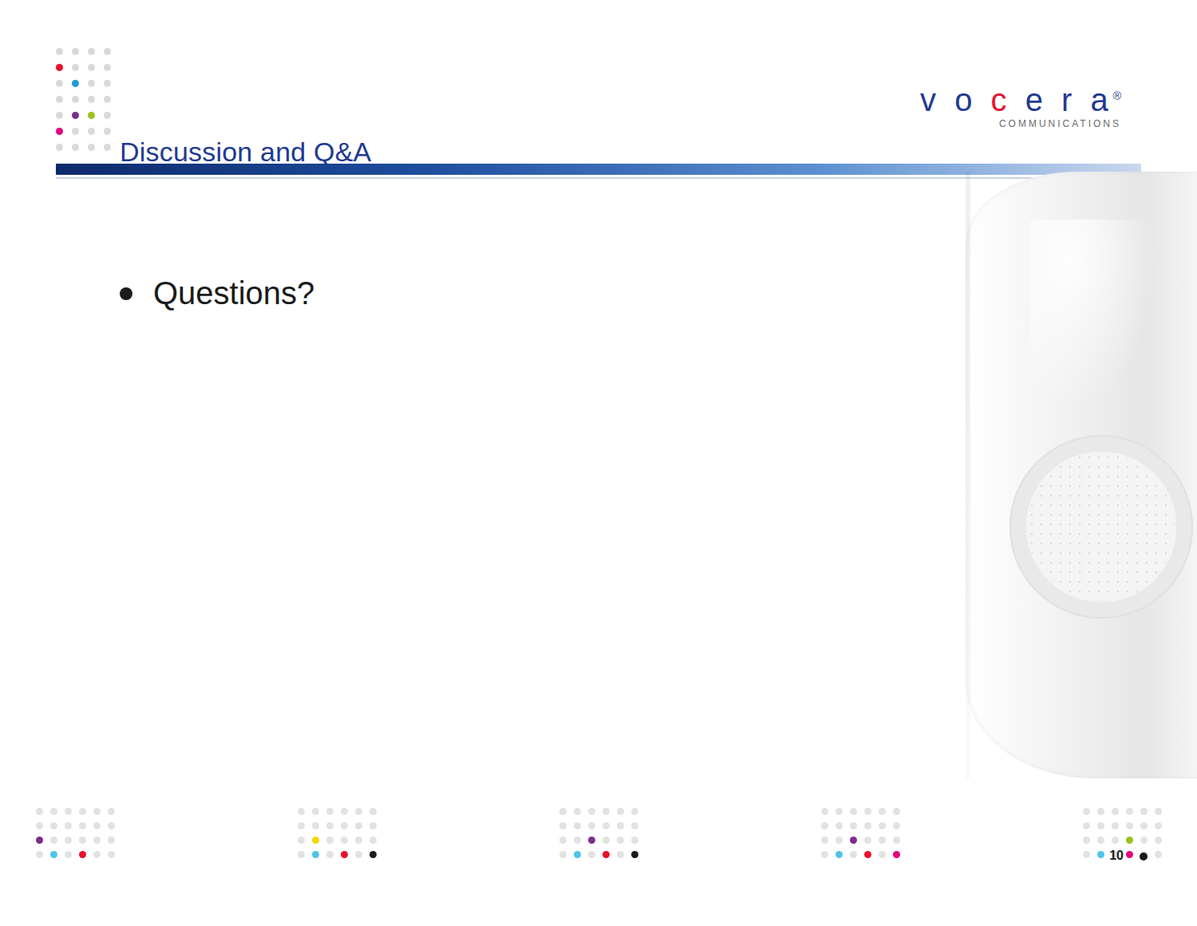Discussion and Q&A
v o c e r a®
COMMUNICATIONS
Questions?
10